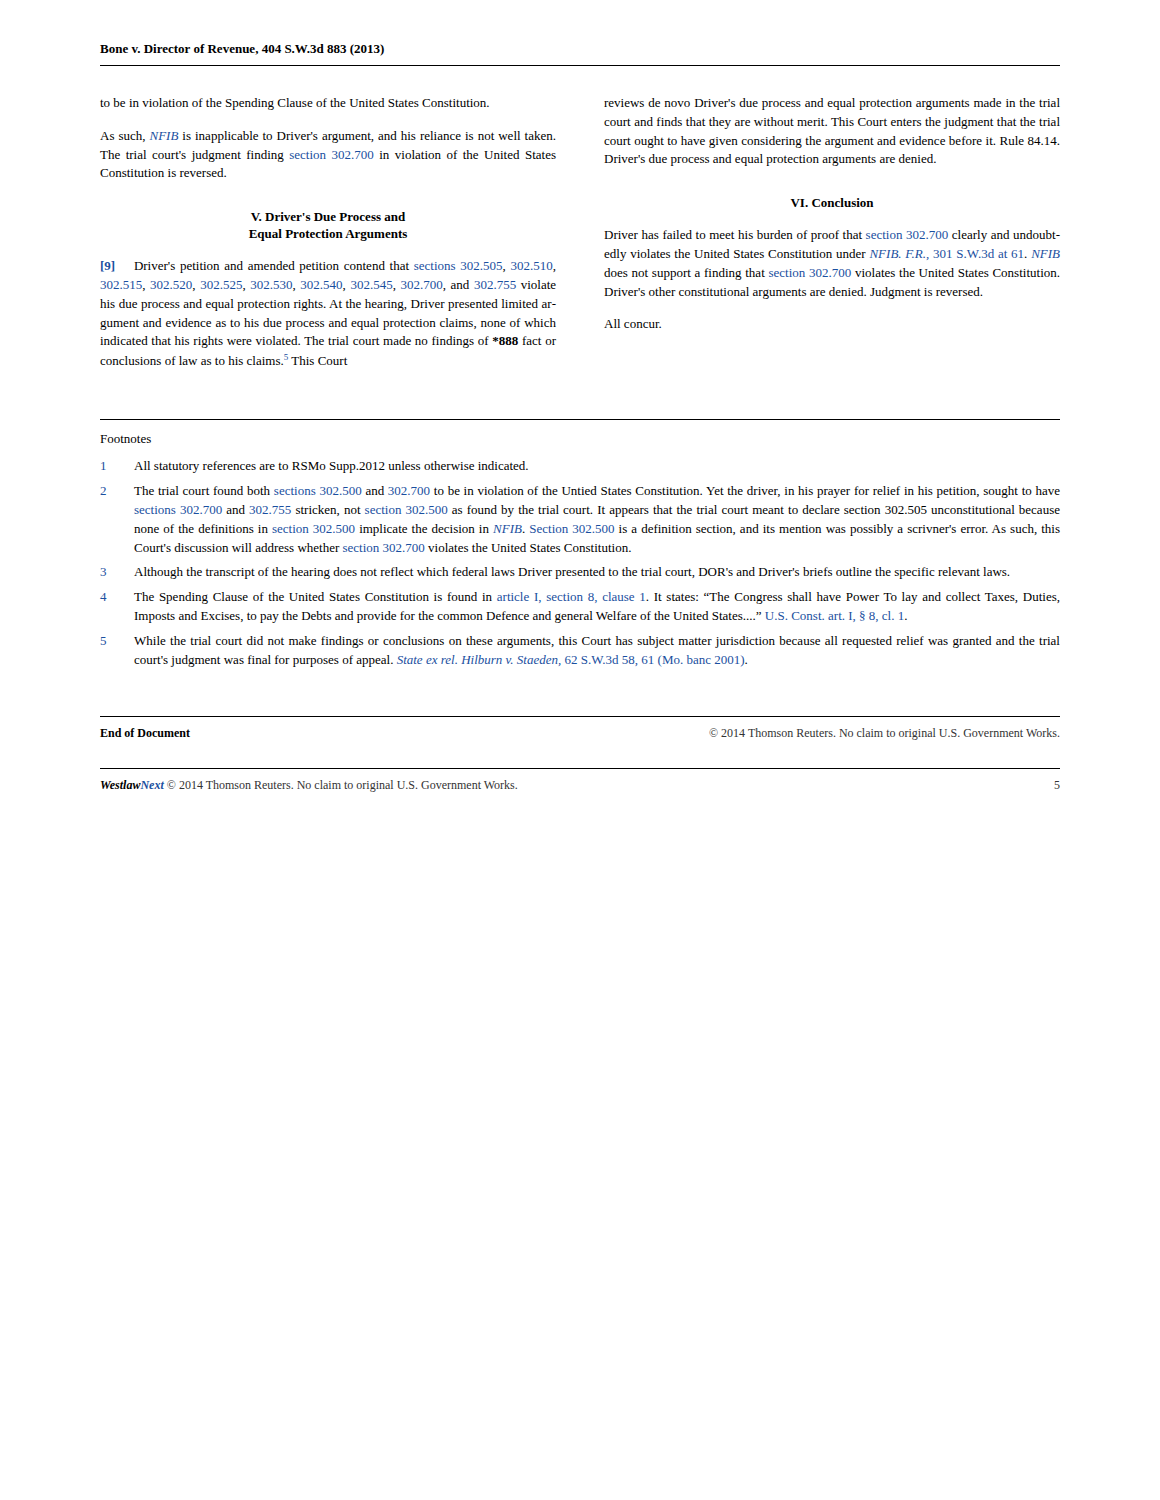Bone v. Director of Revenue, 404 S.W.3d 883 (2013)
to be in violation of the Spending Clause of the United States Constitution.
As such, NFIB is inapplicable to Driver's argument, and his reliance is not well taken. The trial court's judgment finding section 302.700 in violation of the United States Constitution is reversed.
V. Driver's Due Process and
Equal Protection Arguments
[9] Driver's petition and amended petition contend that sections 302.505, 302.510, 302.515, 302.520, 302.525, 302.530, 302.540, 302.545, 302.700, and 302.755 violate his due process and equal protection rights. At the hearing, Driver presented limited argument and evidence as to his due process and equal protection claims, none of which indicated that his rights were violated. The trial court made no findings of *888 fact or conclusions of law as to his claims.5 This Court
reviews de novo Driver's due process and equal protection arguments made in the trial court and finds that they are without merit. This Court enters the judgment that the trial court ought to have given considering the argument and evidence before it. Rule 84.14. Driver's due process and equal protection arguments are denied.
VI. Conclusion
Driver has failed to meet his burden of proof that section 302.700 clearly and undoubtedly violates the United States Constitution under NFIB. F.R., 301 S.W.3d at 61. NFIB does not support a finding that section 302.700 violates the United States Constitution. Driver's other constitutional arguments are denied. Judgment is reversed.
All concur.
Footnotes
| 1 | All statutory references are to RSMo Supp.2012 unless otherwise indicated. |
| 2 | The trial court found both sections 302.500 and 302.700 to be in violation of the Untied States Constitution. Yet the driver, in his prayer for relief in his petition, sought to have sections 302.700 and 302.755 stricken, not section 302.500 as found by the trial court. It appears that the trial court meant to declare section 302.505 unconstitutional because none of the definitions in section 302.500 implicate the decision in NFIB . Section 302.500 is a definition section, and its mention was possibly a scrivner's error. As such, this Court's discussion will address whether section 302.700 violates the United States Constitution. |
| 3 | Although the transcript of the hearing does not reflect which federal laws Driver presented to the trial court, DOR's and Driver's briefs outline the specific relevant laws. |
| 4 | The Spending Clause of the United States Constitution is found in article I, section 8, clause 1 . It states: “The Congress shall have Power To lay and collect Taxes, Duties, Imposts and Excises, to pay the Debts and provide for the common Defence and general Welfare of the United States....” U.S. Const. art. I, § 8, cl. 1 . |
| 5 | While the trial court did not make findings or conclusions on these arguments, this Court has subject matter jurisdiction because all requested relief was granted and the trial court's judgment was final for purposes of appeal. State ex rel. Hilburn v. Staeden, 62 S.W.3d 58, 61 (Mo. banc 2001) . |
End of Document
© 2014 Thomson Reuters. No claim to original U.S. Government Works.
WestlawNext © 2014 Thomson Reuters. No claim to original U.S. Government Works.
5